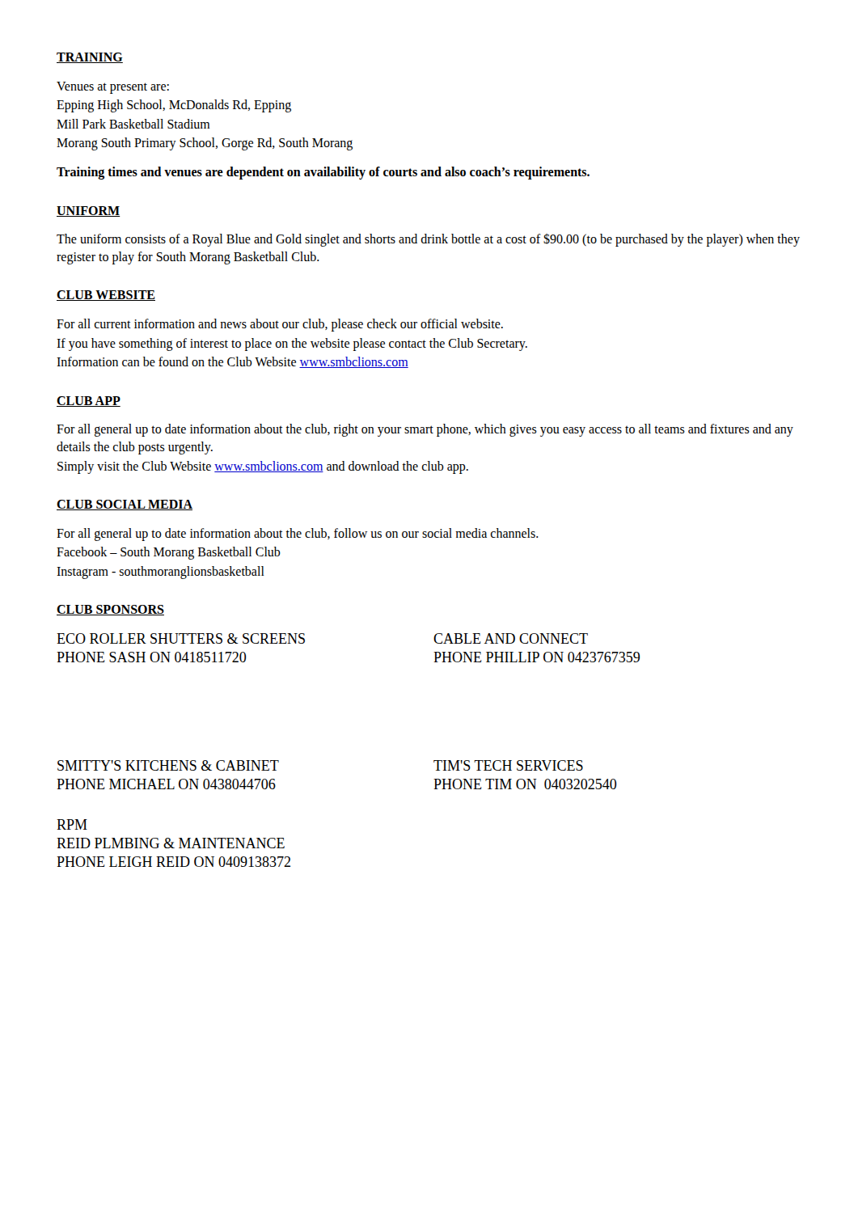TRAINING
Venues at present are:
Epping High School, McDonalds Rd, Epping
Mill Park Basketball Stadium
Morang South Primary School, Gorge Rd, South Morang
Training times and venues are dependent on availability of courts and also coach’s requirements.
UNIFORM
The uniform consists of a Royal Blue and Gold singlet and shorts and drink bottle at a cost of $90.00 (to be purchased by the player) when they register to play for South Morang Basketball Club.
CLUB WEBSITE
For all current information and news about our club, please check our official website.
If you have something of interest to place on the website please contact the Club Secretary.
Information can be found on the Club Website www.smbclions.com
CLUB APP
For all general up to date information about the club, right on your smart phone, which gives you easy access to all teams and fixtures and any details the club posts urgently.
Simply visit the Club Website www.smbclions.com and download the club app.
CLUB SOCIAL MEDIA
For all general up to date information about the club, follow us on our social media channels.
Facebook – South Morang Basketball Club
Instagram - southmoranglionsbasketball
CLUB SPONSORS
| ECO ROLLER SHUTTERS & SCREENS PHONE SASH ON 0418511720 | CABLE AND CONNECT PHONE PHILLIP ON 0423767359 |
| SMITTY'S KITCHENS & CABINET PHONE MICHAEL ON 0438044706 | TIM'S TECH SERVICES PHONE TIM ON 0403202540 |
RPM
REID PLMBING & MAINTENANCE
PHONE LEIGH REID ON 0409138372